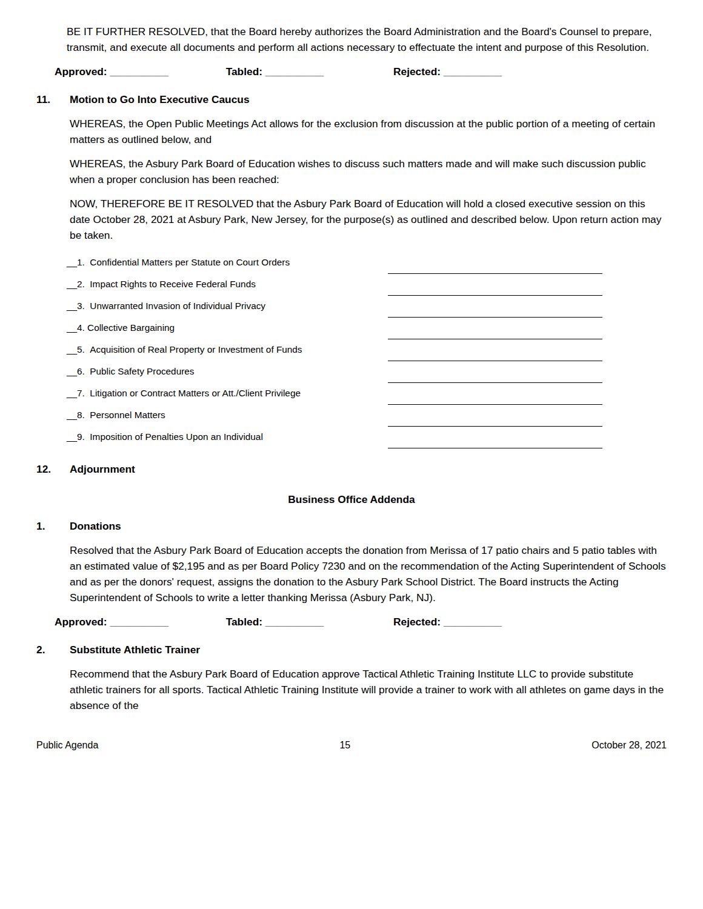BE IT FURTHER RESOLVED, that the Board hereby authorizes the Board Administration and the Board's Counsel to prepare, transmit, and execute all documents and perform all actions necessary to effectuate the intent and purpose of this Resolution.
Approved: __________ Tabled: __________ Rejected: __________
11.
Motion to Go Into Executive Caucus
WHEREAS, the Open Public Meetings Act allows for the exclusion from discussion at the public portion of a meeting of certain matters as outlined below, and
WHEREAS, the Asbury Park Board of Education wishes to discuss such matters made and will make such discussion public when a proper conclusion has been reached:
NOW, THEREFORE BE IT RESOLVED that the Asbury Park Board of Education will hold a closed executive session on this date October 28, 2021 at Asbury Park, New Jersey, for the purpose(s) as outlined and described below. Upon return action may be taken.
| __1. Confidential Matters per Statute on Court Orders | |
| __2. Impact Rights to Receive Federal Funds | |
| __3. Unwarranted Invasion of Individual Privacy | |
| __4. Collective Bargaining | |
| __5. Acquisition of Real Property or Investment of Funds | |
| __6. Public Safety Procedures | |
| __7. Litigation or Contract Matters or Att./Client Privilege | |
| __8. Personnel Matters | |
| __9. Imposition of Penalties Upon an Individual | |
12.
Adjournment
Business Office Addenda
1.
Donations
Resolved that the Asbury Park Board of Education accepts the donation from Merissa of 17 patio chairs and 5 patio tables with an estimated value of $2,195 and as per Board Policy 7230 and on the recommendation of the Acting Superintendent of Schools and as per the donors' request, assigns the donation to the Asbury Park School District. The Board instructs the Acting Superintendent of Schools to write a letter thanking Merissa (Asbury Park, NJ).
Approved: __________ Tabled: __________ Rejected: __________
2.
Substitute Athletic Trainer
Recommend that the Asbury Park Board of Education approve Tactical Athletic Training Institute LLC to provide substitute athletic trainers for all sports. Tactical Athletic Training Institute will provide a trainer to work with all athletes on game days in the absence of the
Public Agenda
15
October 28, 2021